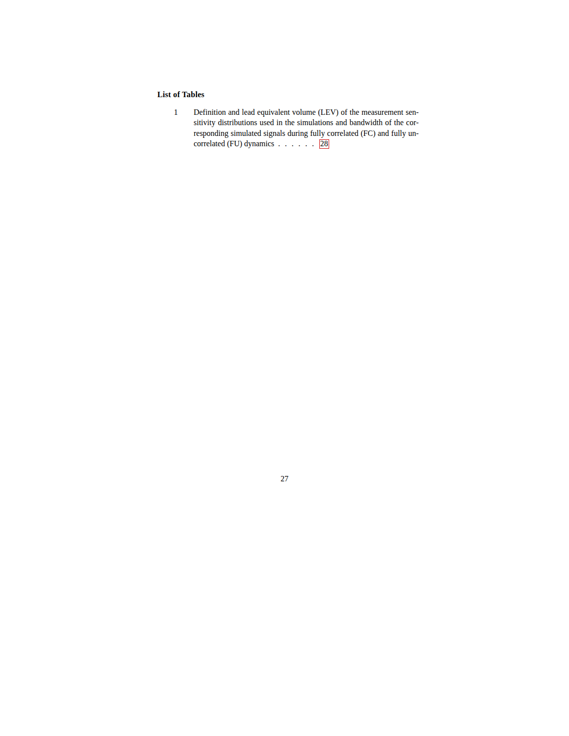List of Tables
1
Definition and lead equivalent volume (LEV) of the measurement sensitivity distributions used in the simulations and bandwidth of the corresponding simulated signals during fully correlated (FC) and fully uncorrelated (FU) dynamics . . . . . . 28
27